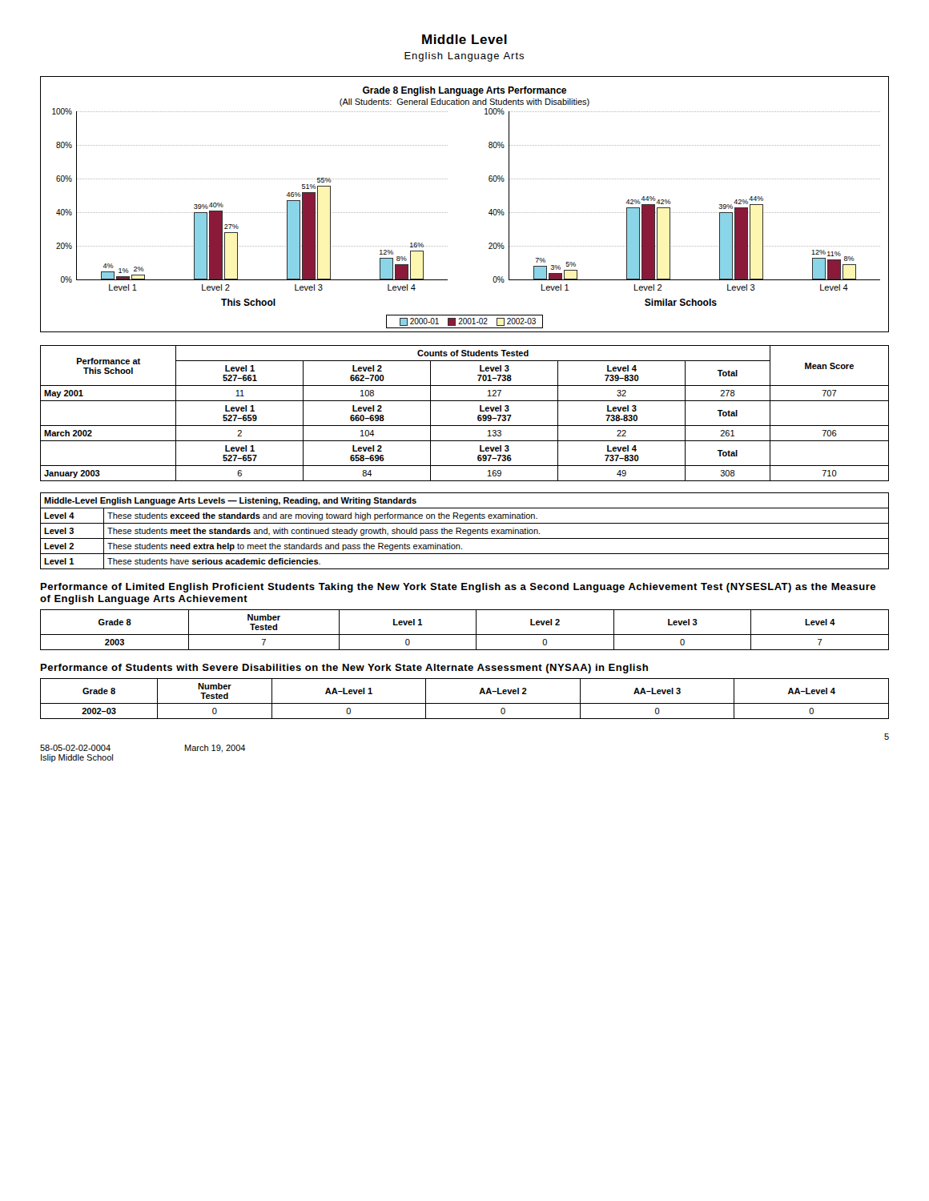Middle Level
English Language Arts
Grade 8 English Language Arts Performance
(All Students: General Education and Students with Disabilities)
100% 80% 60% 40% 20% 0%
4%
1%
2%
39%
40%
27%
46%
51%
55%
12%
8%
16%
Level 1
Level 2
Level 3
Level 4
This School
100% 80% 60% 40% 20% 0%
7%
3%
5%
42%
44%
42%
39%
42%
44%
12%
11%
8%
Level 1
Level 2
Level 3
Level 4
Similar Schools
2000-01 2001-02 2002-03
| Performance at This School | Counts of Students Tested | Mean Score |
| --- | --- | --- |
| Level 1 527–661 | Level 2 662–700 | Level 3 701–738 | Level 4 739–830 | Total |
| May 2001 | 11 | 108 | 127 | 32 | 278 | 707 |
| | Level 1 527–659 | Level 2 660–698 | Level 3 699–737 | Level 3 738-830 | Total | |
| March 2002 | 2 | 104 | 133 | 22 | 261 | 706 |
| | Level 1 527–657 | Level 2 658–696 | Level 3 697–736 | Level 4 737–830 | Total | |
| January 2003 | 6 | 84 | 169 | 49 | 308 | 710 |
| Middle-Level English Language Arts Levels — Listening, Reading, and Writing Standards |
| --- |
| Level 4 | These students exceed the standards and are moving toward high performance on the Regents examination. |
| Level 3 | These students meet the standards and, with continued steady growth, should pass the Regents examination. |
| Level 2 | These students need extra help to meet the standards and pass the Regents examination. |
| Level 1 | These students have serious academic deficiencies . |
Performance of Limited English Proficient Students Taking the New York State English as a Second Language Achievement Test (NYSESLAT) as the Measure of English Language Arts Achievement
| Grade 8 | Number Tested | Level 1 | Level 2 | Level 3 | Level 4 |
| --- | --- | --- | --- | --- | --- |
| 2003 | 7 | 0 | 0 | 0 | 7 |
Performance of Students with Severe Disabilities on the New York State Alternate Assessment (NYSAA) in English
| Grade 8 | Number Tested | AA–Level 1 | AA–Level 2 | AA–Level 3 | AA–Level 4 |
| --- | --- | --- | --- | --- | --- |
| 2002–03 | 0 | 0 | 0 | 0 | 0 |
5
58-05-02-02-0004
Islip Middle School
March 19, 2004